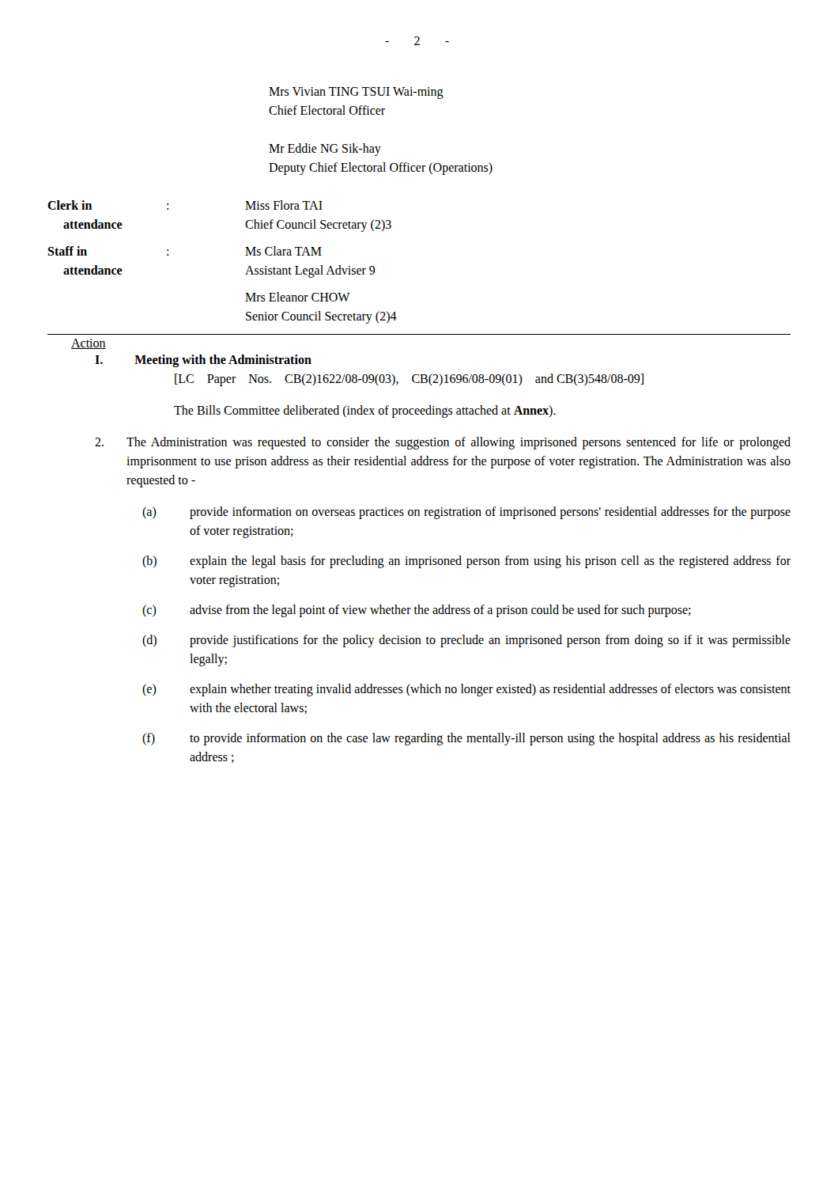- 2 -
Mrs Vivian TING TSUI Wai-ming
Chief Electoral Officer
Mr Eddie NG Sik-hay
Deputy Chief Electoral Officer (Operations)
| Clerk in attendance | : | Miss Flora TAI Chief Council Secretary (2)3 |
| Staff in attendance | : | Ms Clara TAM Assistant Legal Adviser 9 |
| | | Mrs Eleanor CHOW Senior Council Secretary (2)4 |
Action
I. Meeting with the Administration
[LC Paper Nos. CB(2)1622/08-09(03), CB(2)1696/08-09(01) and CB(3)548/08-09]
The Bills Committee deliberated (index of proceedings attached at Annex).
2. The Administration was requested to consider the suggestion of allowing imprisoned persons sentenced for life or prolonged imprisonment to use prison address as their residential address for the purpose of voter registration. The Administration was also requested to -
(a) provide information on overseas practices on registration of imprisoned persons' residential addresses for the purpose of voter registration;
(b) explain the legal basis for precluding an imprisoned person from using his prison cell as the registered address for voter registration;
(c) advise from the legal point of view whether the address of a prison could be used for such purpose;
(d) provide justifications for the policy decision to preclude an imprisoned person from doing so if it was permissible legally;
(e) explain whether treating invalid addresses (which no longer existed) as residential addresses of electors was consistent with the electoral laws;
(f) to provide information on the case law regarding the mentally-ill person using the hospital address as his residential address ;